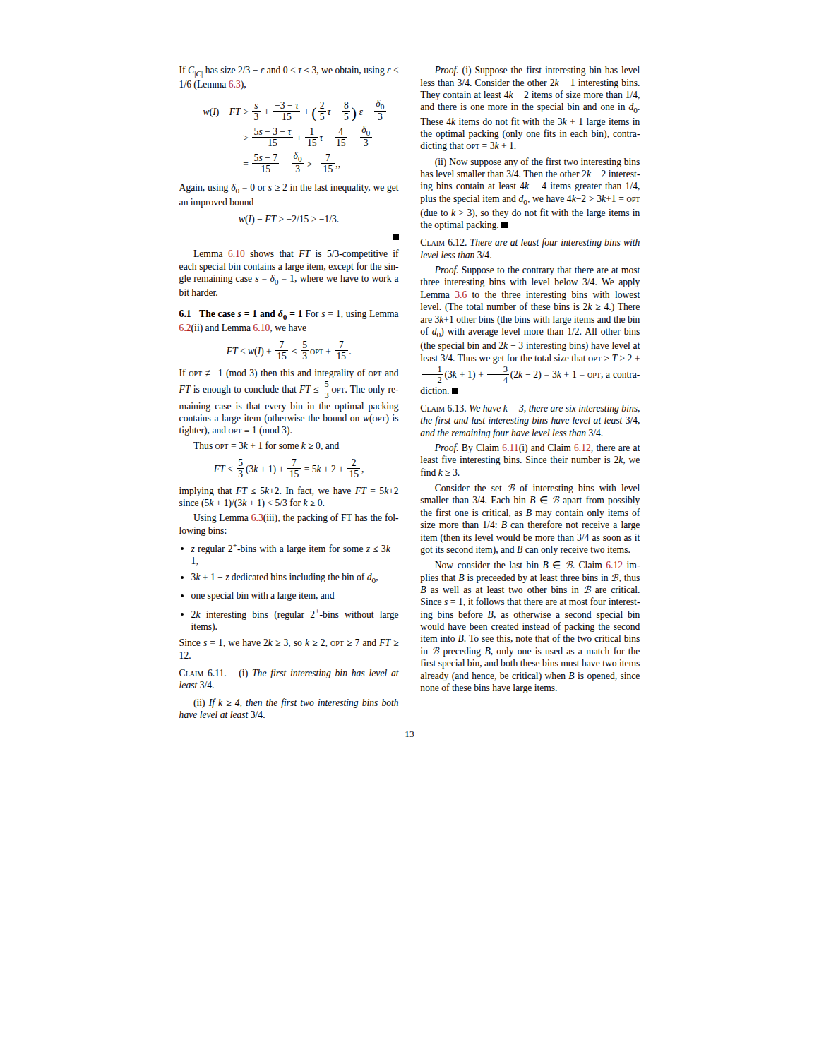If C|C| has size 2/3 − ε and 0 < τ ≤ 3, we obtain, using ε < 1/6 (Lemma 6.3),
w(I) − FT>s 3 + −3 − τ 15 + (25 τ − 85) ε − δ03 >5s − 3 − τ 15 + 115 τ − 415 − δ03 =5s − 715 − δ03 ≥ −715,,
Again, using δ0 = 0 or s ≥ 2 in the last inequality, we get an improved bound
w(I) − FT > −2/15 > −1/3.
Lemma 6.10 shows that FT is 5/3-competitive if each special bin contains a large item, except for the single remaining case s = δ0 = 1, where we have to work a bit harder.
6.1 The case s = 1 and δ0 = 1 For s = 1, using Lemma 6.2(ii) and Lemma 6.10, we have
FT < w(I) + 715 ≤ 53 opt + 715.
If opt ≢ 1 (mod 3) then this and integrality of opt and FT is enough to conclude that FT ≤ 53 opt. The only remaining case is that every bin in the optimal packing contains a large item (otherwise the bound on w(opt) is tighter), and opt ≡ 1 (mod 3).
Thus opt = 3k + 1 for some k ≥ 0, and
FT < 53(3k + 1) + 715 = 5k + 2 + 215,
implying that FT ≤ 5k+2. In fact, we have FT = 5k+2 since (5k + 1)/(3k + 1) < 5/3 for k ≥ 0.
Using Lemma 6.3(iii), the packing of FT has the following bins:
z regular 2+-bins with a large item for some z ≤ 3k − 1,
3k + 1 − z dedicated bins including the bin of d0,
one special bin with a large item, and
2k interesting bins (regular 2+-bins without large items).
Since s = 1, we have 2k ≥ 3, so k ≥ 2, opt ≥ 7 and FT ≥ 12.
Claim 6.11. (i) The first interesting bin has level at least 3/4.
(ii) If k ≥ 4, then the first two interesting bins both have level at least 3/4.
Proof. (i) Suppose the first interesting bin has level less than 3/4. Consider the other 2k − 1 interesting bins. They contain at least 4k − 2 items of size more than 1/4, and there is one more in the special bin and one in d0. These 4k items do not fit with the 3k + 1 large items in the optimal packing (only one fits in each bin), contradicting that opt = 3k + 1.
(ii) Now suppose any of the first two interesting bins has level smaller than 3/4. Then the other 2k − 2 interesting bins contain at least 4k − 4 items greater than 1/4, plus the special item and d0, we have 4k−2 > 3k+1 = opt (due to k > 3), so they do not fit with the large items in the optimal packing.
Claim 6.12. There are at least four interesting bins with level less than 3/4.
Proof. Suppose to the contrary that there are at most three interesting bins with level below 3/4. We apply Lemma 3.6 to the three interesting bins with lowest level. (The total number of these bins is 2k ≥ 4.) There are 3k+1 other bins (the bins with large items and the bin of d0) with average level more than 1/2. All other bins (the special bin and 2k − 3 interesting bins) have level at least 3/4. Thus we get for the total size that opt ≥ T > 2 + 12(3k + 1) + 34(2k − 2) = 3k + 1 = opt, a contradiction.
Claim 6.13. We have k = 3, there are six interesting bins, the first and last interesting bins have level at least 3/4, and the remaining four have level less than 3/4.
Proof. By Claim 6.11(i) and Claim 6.12, there are at least five interesting bins. Since their number is 2k, we find k ≥ 3.
Consider the set ℬ of interesting bins with level smaller than 3/4. Each bin B ∈ ℬ apart from possibly the first one is critical, as B may contain only items of size more than 1/4: B can therefore not receive a large item (then its level would be more than 3/4 as soon as it got its second item), and B can only receive two items.
Now consider the last bin B ∈ ℬ. Claim 6.12 implies that B is preceeded by at least three bins in ℬ, thus B as well as at least two other bins in ℬ are critical. Since s = 1, it follows that there are at most four interesting bins before B, as otherwise a second special bin would have been created instead of packing the second item into B. To see this, note that of the two critical bins in ℬ preceding B, only one is used as a match for the first special bin, and both these bins must have two items already (and hence, be critical) when B is opened, since none of these bins have large items.
13